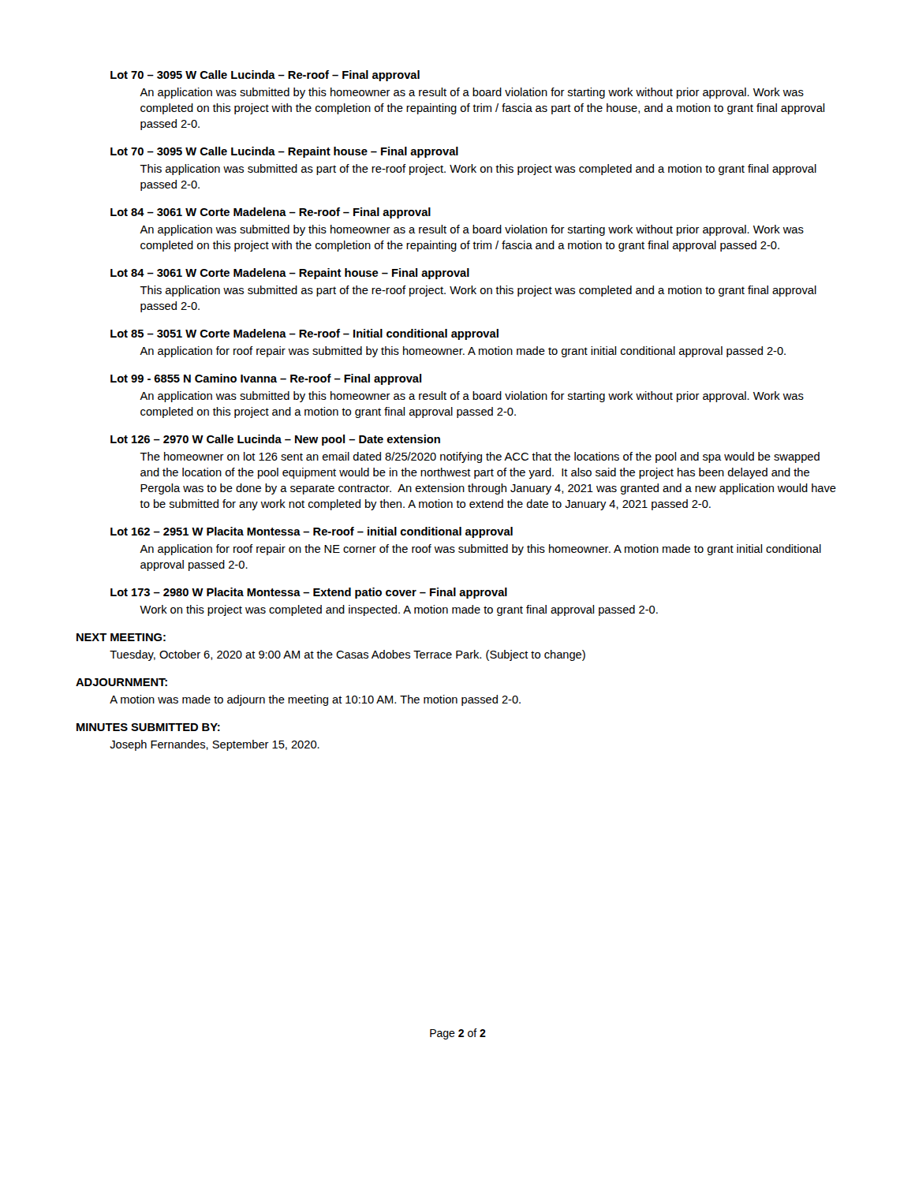Lot 70 – 3095 W Calle Lucinda – Re-roof – Final approval
An application was submitted by this homeowner as a result of a board violation for starting work without prior approval. Work was completed on this project with the completion of the repainting of trim / fascia as part of the house, and a motion to grant final approval passed 2-0.
Lot 70 – 3095 W Calle Lucinda – Repaint house – Final approval
This application was submitted as part of the re-roof project. Work on this project was completed and a motion to grant final approval passed 2-0.
Lot 84 – 3061 W Corte Madelena – Re-roof – Final approval
An application was submitted by this homeowner as a result of a board violation for starting work without prior approval. Work was completed on this project with the completion of the repainting of trim / fascia and a motion to grant final approval passed 2-0.
Lot 84 – 3061 W Corte Madelena – Repaint house – Final approval
This application was submitted as part of the re-roof project. Work on this project was completed and a motion to grant final approval passed 2-0.
Lot 85 – 3051 W Corte Madelena – Re-roof – Initial conditional approval
An application for roof repair was submitted by this homeowner. A motion made to grant initial conditional approval passed 2-0.
Lot 99 - 6855 N Camino Ivanna – Re-roof – Final approval
An application was submitted by this homeowner as a result of a board violation for starting work without prior approval. Work was completed on this project and a motion to grant final approval passed 2-0.
Lot 126 – 2970 W Calle Lucinda – New pool – Date extension
The homeowner on lot 126 sent an email dated 8/25/2020 notifying the ACC that the locations of the pool and spa would be swapped and the location of the pool equipment would be in the northwest part of the yard. It also said the project has been delayed and the Pergola was to be done by a separate contractor. An extension through January 4, 2021 was granted and a new application would have to be submitted for any work not completed by then. A motion to extend the date to January 4, 2021 passed 2-0.
Lot 162 – 2951 W Placita Montessa – Re-roof – initial conditional approval
An application for roof repair on the NE corner of the roof was submitted by this homeowner. A motion made to grant initial conditional approval passed 2-0.
Lot 173 – 2980 W Placita Montessa – Extend patio cover – Final approval
Work on this project was completed and inspected. A motion made to grant final approval passed 2-0.
NEXT MEETING:
Tuesday, October 6, 2020 at 9:00 AM at the Casas Adobes Terrace Park. (Subject to change)
ADJOURNMENT:
A motion was made to adjourn the meeting at 10:10 AM. The motion passed 2-0.
MINUTES SUBMITTED BY:
Joseph Fernandes, September 15, 2020.
Page 2 of 2